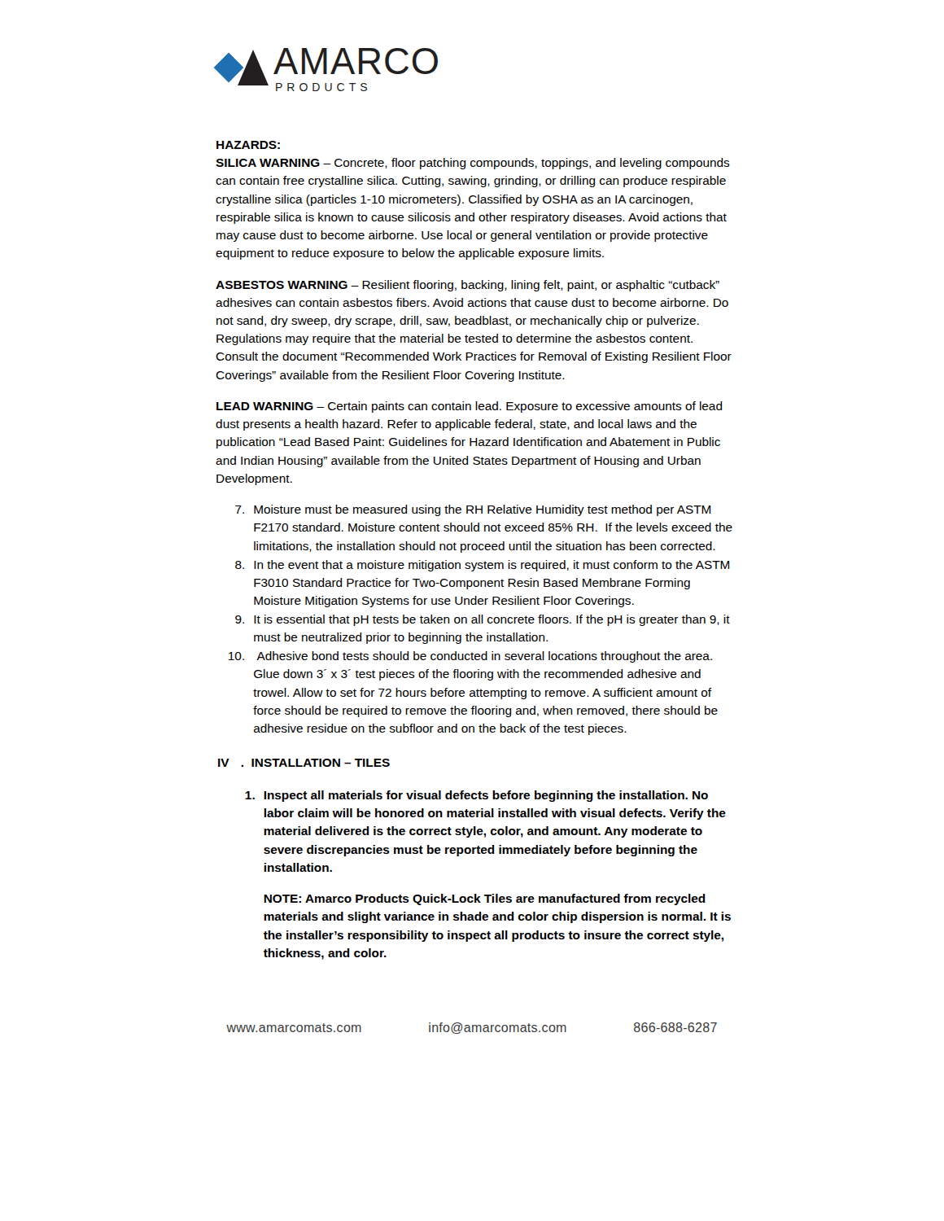AMARCO
PRODUCTS
HAZARDS:
SILICA WARNING – Concrete, floor patching compounds, toppings, and leveling compounds can contain free crystalline silica. Cutting, sawing, grinding, or drilling can produce respirable crystalline silica (particles 1-10 micrometers). Classified by OSHA as an IA carcinogen, respirable silica is known to cause silicosis and other respiratory diseases. Avoid actions that may cause dust to become airborne. Use local or general ventilation or provide protective equipment to reduce exposure to below the applicable exposure limits.
ASBESTOS WARNING – Resilient flooring, backing, lining felt, paint, or asphaltic “cutback” adhesives can contain asbestos fibers. Avoid actions that cause dust to become airborne. Do not sand, dry sweep, dry scrape, drill, saw, beadblast, or mechanically chip or pulverize. Regulations may require that the material be tested to determine the asbestos content. Consult the document “Recommended Work Practices for Removal of Existing Resilient Floor Coverings” available from the Resilient Floor Covering Institute.
LEAD WARNING – Certain paints can contain lead. Exposure to excessive amounts of lead dust presents a health hazard. Refer to applicable federal, state, and local laws and the publication “Lead Based Paint: Guidelines for Hazard Identification and Abatement in Public and Indian Housing” available from the United States Department of Housing and Urban Development.
Moisture must be measured using the RH Relative Humidity test method per ASTM F2170 standard. Moisture content should not exceed 85% RH. If the levels exceed the limitations, the installation should not proceed until the situation has been corrected.
In the event that a moisture mitigation system is required, it must conform to the ASTM F3010 Standard Practice for Two-Component Resin Based Membrane Forming Moisture Mitigation Systems for use Under Resilient Floor Coverings.
It is essential that pH tests be taken on all concrete floors. If the pH is greater than 9, it must be neutralized prior to beginning the installation.
Adhesive bond tests should be conducted in several locations throughout the area. Glue down 3´ x 3´ test pieces of the flooring with the recommended adhesive and trowel. Allow to set for 72 hours before attempting to remove. A sufficient amount of force should be required to remove the flooring and, when removed, there should be adhesive residue on the subfloor and on the back of the test pieces.
IV. INSTALLATION – TILES
Inspect all materials for visual defects before beginning the installation. No labor claim will be honored on material installed with visual defects. Verify the material delivered is the correct style, color, and amount. Any moderate to severe discrepancies must be reported immediately before beginning the installation.
NOTE: Amarco Products Quick-Lock Tiles are manufactured from recycled materials and slight variance in shade and color chip dispersion is normal. It is the installer’s responsibility to inspect all products to insure the correct style, thickness, and color.
www.amarcomats.com info@amarcomats.com 866-688-6287